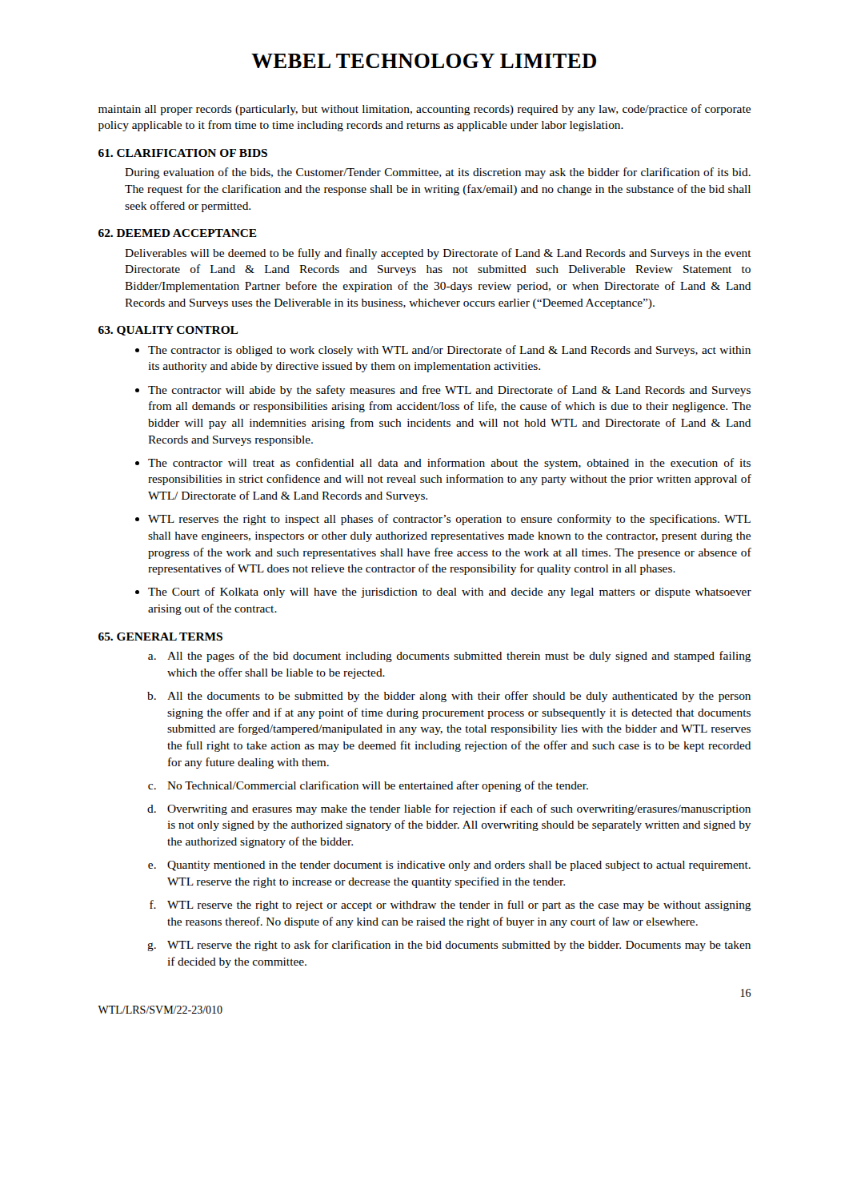WEBEL TECHNOLOGY LIMITED
maintain all proper records (particularly, but without limitation, accounting records) required by any law, code/practice of corporate policy applicable to it from time to time including records and returns as applicable under labor legislation.
61. Clarification of Bids
During evaluation of the bids, the Customer/Tender Committee, at its discretion may ask the bidder for clarification of its bid. The request for the clarification and the response shall be in writing (fax/email) and no change in the substance of the bid shall seek offered or permitted.
62. Deemed Acceptance
Deliverables will be deemed to be fully and finally accepted by Directorate of Land & Land Records and Surveys in the event Directorate of Land & Land Records and Surveys has not submitted such Deliverable Review Statement to Bidder/Implementation Partner before the expiration of the 30-days review period, or when Directorate of Land & Land Records and Surveys uses the Deliverable in its business, whichever occurs earlier (“Deemed Acceptance”).
63. Quality Control
The contractor is obliged to work closely with WTL and/or Directorate of Land & Land Records and Surveys, act within its authority and abide by directive issued by them on implementation activities.
The contractor will abide by the safety measures and free WTL and Directorate of Land & Land Records and Surveys from all demands or responsibilities arising from accident/loss of life, the cause of which is due to their negligence. The bidder will pay all indemnities arising from such incidents and will not hold WTL and Directorate of Land & Land Records and Surveys responsible.
The contractor will treat as confidential all data and information about the system, obtained in the execution of its responsibilities in strict confidence and will not reveal such information to any party without the prior written approval of WTL/ Directorate of Land & Land Records and Surveys.
WTL reserves the right to inspect all phases of contractor’s operation to ensure conformity to the specifications. WTL shall have engineers, inspectors or other duly authorized representatives made known to the contractor, present during the progress of the work and such representatives shall have free access to the work at all times. The presence or absence of representatives of WTL does not relieve the contractor of the responsibility for quality control in all phases.
The Court of Kolkata only will have the jurisdiction to deal with and decide any legal matters or dispute whatsoever arising out of the contract.
65. General Terms
All the pages of the bid document including documents submitted therein must be duly signed and stamped failing which the offer shall be liable to be rejected.
All the documents to be submitted by the bidder along with their offer should be duly authenticated by the person signing the offer and if at any point of time during procurement process or subsequently it is detected that documents submitted are forged/tampered/manipulated in any way, the total responsibility lies with the bidder and WTL reserves the full right to take action as may be deemed fit including rejection of the offer and such case is to be kept recorded for any future dealing with them.
No Technical/Commercial clarification will be entertained after opening of the tender.
Overwriting and erasures may make the tender liable for rejection if each of such overwriting/erasures/manuscription is not only signed by the authorized signatory of the bidder. All overwriting should be separately written and signed by the authorized signatory of the bidder.
Quantity mentioned in the tender document is indicative only and orders shall be placed subject to actual requirement. WTL reserve the right to increase or decrease the quantity specified in the tender.
WTL reserve the right to reject or accept or withdraw the tender in full or part as the case may be without assigning the reasons thereof. No dispute of any kind can be raised the right of buyer in any court of law or elsewhere.
WTL reserve the right to ask for clarification in the bid documents submitted by the bidder. Documents may be taken if decided by the committee.
16
WTL/LRS/SVM/22-23/010